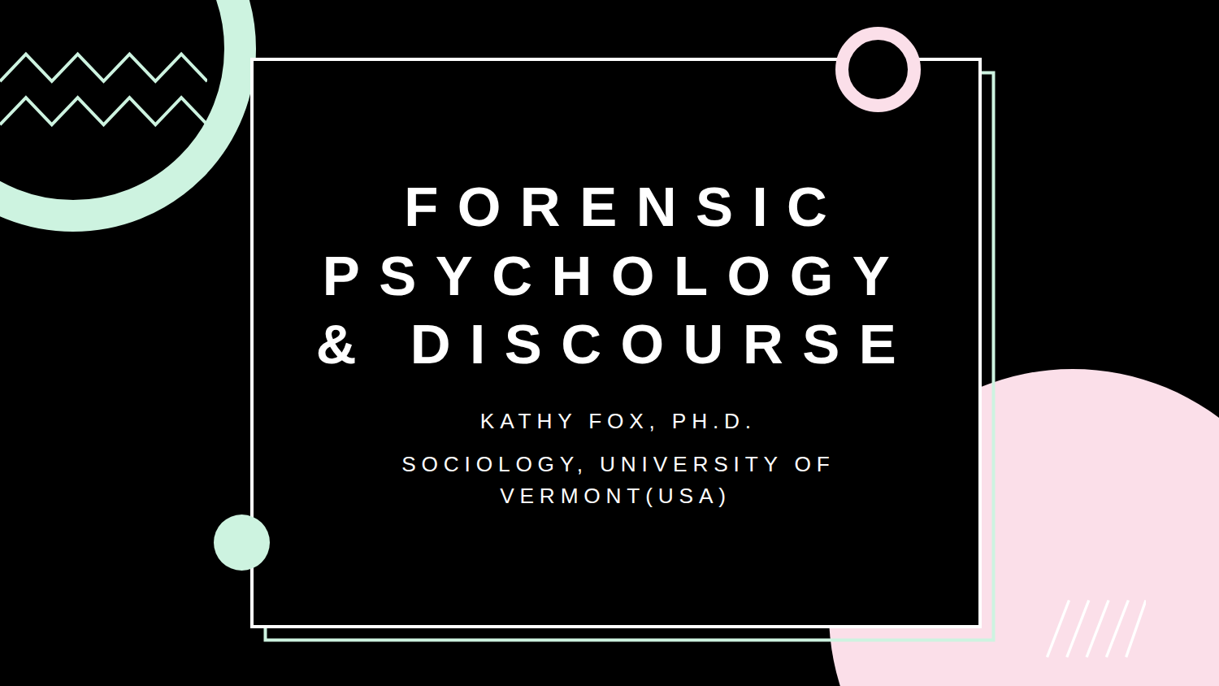Forensic Psychology & Discourse
Kathy Fox, Ph.D.
Sociology, University of Vermont(USA)